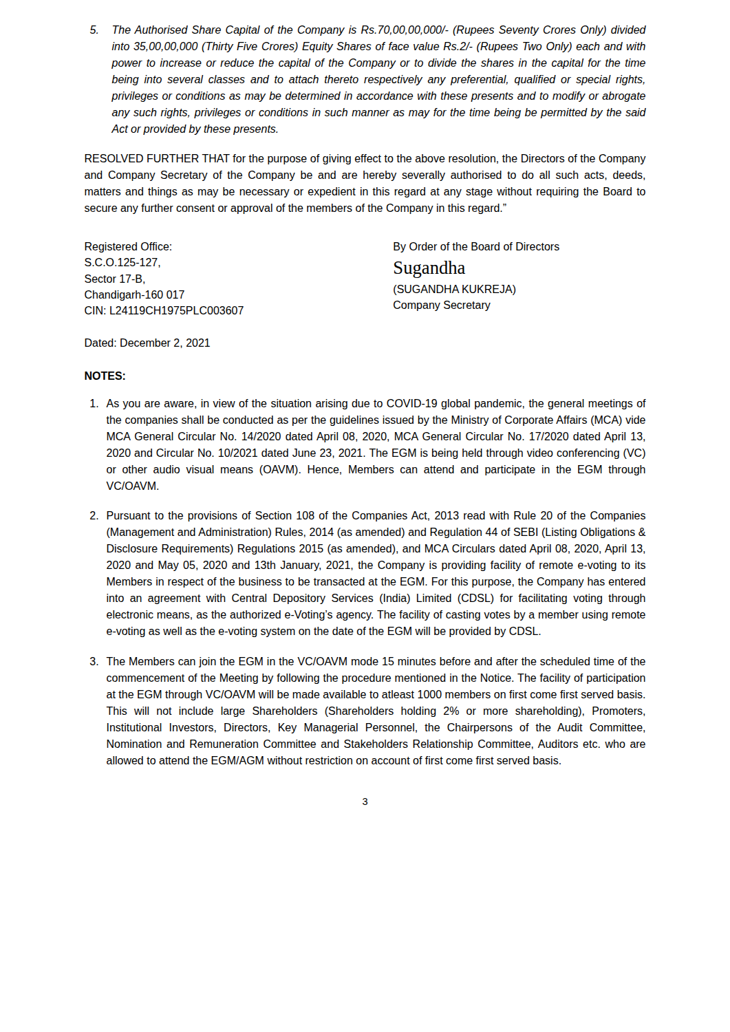The Authorised Share Capital of the Company is Rs.70,00,00,000/- (Rupees Seventy Crores Only) divided into 35,00,00,000 (Thirty Five Crores) Equity Shares of face value Rs.2/- (Rupees Two Only) each and with power to increase or reduce the capital of the Company or to divide the shares in the capital for the time being into several classes and to attach thereto respectively any preferential, qualified or special rights, privileges or conditions as may be determined in accordance with these presents and to modify or abrogate any such rights, privileges or conditions in such manner as may for the time being be permitted by the said Act or provided by these presents.
RESOLVED FURTHER THAT for the purpose of giving effect to the above resolution, the Directors of the Company and Company Secretary of the Company be and are hereby severally authorised to do all such acts, deeds, matters and things as may be necessary or expedient in this regard at any stage without requiring the Board to secure any further consent or approval of the members of the Company in this regard.”
By Order of the Board of Directors
Sugandha
(SUGANDHA KUKREJA)
Company Secretary
Registered Office:
S.C.O.125-127,
Sector 17-B,
Chandigarh-160 017
CIN: L24119CH1975PLC003607
Dated: December 2, 2021
NOTES:
As you are aware, in view of the situation arising due to COVID-19 global pandemic, the general meetings of the companies shall be conducted as per the guidelines issued by the Ministry of Corporate Affairs (MCA) vide MCA General Circular No. 14/2020 dated April 08, 2020, MCA General Circular No. 17/2020 dated April 13, 2020 and Circular No. 10/2021 dated June 23, 2021. The EGM is being held through video conferencing (VC) or other audio visual means (OAVM). Hence, Members can attend and participate in the EGM through VC/OAVM.
Pursuant to the provisions of Section 108 of the Companies Act, 2013 read with Rule 20 of the Companies (Management and Administration) Rules, 2014 (as amended) and Regulation 44 of SEBI (Listing Obligations & Disclosure Requirements) Regulations 2015 (as amended), and MCA Circulars dated April 08, 2020, April 13, 2020 and May 05, 2020 and 13th January, 2021, the Company is providing facility of remote e-voting to its Members in respect of the business to be transacted at the EGM. For this purpose, the Company has entered into an agreement with Central Depository Services (India) Limited (CDSL) for facilitating voting through electronic means, as the authorized e-Voting’s agency. The facility of casting votes by a member using remote e-voting as well as the e-voting system on the date of the EGM will be provided by CDSL.
The Members can join the EGM in the VC/OAVM mode 15 minutes before and after the scheduled time of the commencement of the Meeting by following the procedure mentioned in the Notice. The facility of participation at the EGM through VC/OAVM will be made available to atleast 1000 members on first come first served basis. This will not include large Shareholders (Shareholders holding 2% or more shareholding), Promoters, Institutional Investors, Directors, Key Managerial Personnel, the Chairpersons of the Audit Committee, Nomination and Remuneration Committee and Stakeholders Relationship Committee, Auditors etc. who are allowed to attend the EGM/AGM without restriction on account of first come first served basis.
3